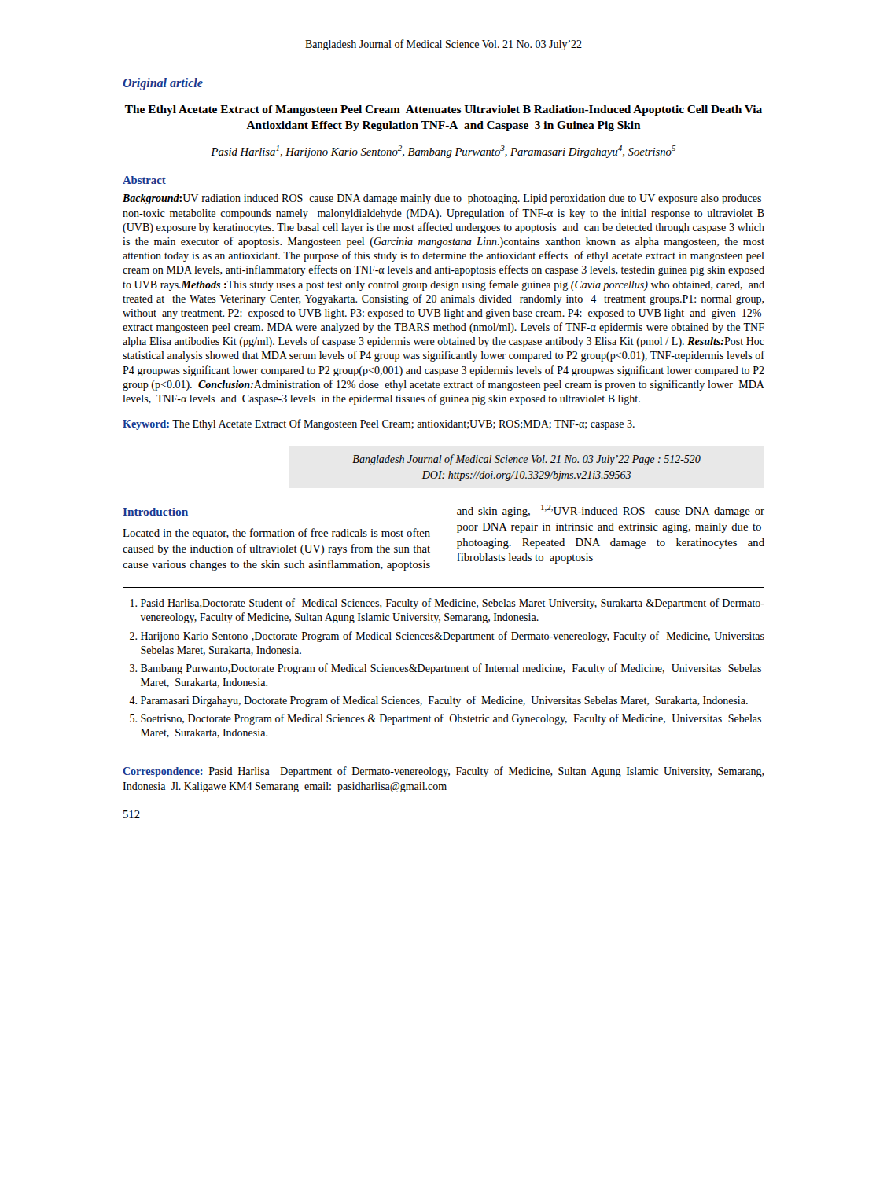Bangladesh Journal of Medical Science Vol. 21 No. 03 July’22
Original article
The Ethyl Acetate Extract of Mangosteen Peel Cream Attenuates Ultraviolet B Radiation-Induced Apoptotic Cell Death Via Antioxidant Effect By Regulation TNF-A and Caspase 3 in Guinea Pig Skin
Pasid Harlisa1, Harijono Kario Sentono2, Bambang Purwanto3, Paramasari Dirgahayu4, Soetrisno5
Abstract
Background: UV radiation induced ROS cause DNA damage mainly due to photoaging. Lipid peroxidation due to UV exposure also produces non-toxic metabolite compounds namely malonyldialdehyde (MDA). Upregulation of TNF-α is key to the initial response to ultraviolet B (UVB) exposure by keratinocytes. The basal cell layer is the most affected undergoes to apoptosis and can be detected through caspase 3 which is the main executor of apoptosis. Mangosteen peel (Garcinia mangostana Linn.)contains xanthon known as alpha mangosteen, the most attention today is as an antioxidant. The purpose of this study is to determine the antioxidant effects of ethyl acetate extract in mangosteen peel cream on MDA levels, anti-inflammatory effects on TNF-α levels and anti-apoptosis effects on caspase 3 levels, testedin guinea pig skin exposed to UVB rays.Methods : This study uses a post test only control group design using female guinea pig (Cavia porcellus) who obtained, cared, and treated at the Wates Veterinary Center, Yogyakarta. Consisting of 20 animals divided randomly into 4 treatment groups.P1: normal group, without any treatment. P2: exposed to UVB light. P3: exposed to UVB light and given base cream. P4: exposed to UVB light and given 12% extract mangosteen peel cream. MDA were analyzed by the TBARS method (nmol/ml). Levels of TNF-α epidermis were obtained by the TNF alpha Elisa antibodies Kit (pg/ml). Levels of caspase 3 epidermis were obtained by the caspase antibody 3 Elisa Kit (pmol / L). Results: Post Hoc statistical analysis showed that MDA serum levels of P4 group was significantly lower compared to P2 group(p<0.01), TNF-αepidermis levels of P4 groupwas significant lower compared to P2 group(p<0,001) and caspase 3 epidermis levels of P4 groupwas significant lower compared to P2 group (p<0.01). Conclusion: Administration of 12% dose ethyl acetate extract of mangosteen peel cream is proven to significantly lower MDA levels, TNF-α levels and Caspase-3 levels in the epidermal tissues of guinea pig skin exposed to ultraviolet B light.
Keyword: The Ethyl Acetate Extract Of Mangosteen Peel Cream; antioxidant;UVB; ROS;MDA; TNF-α; caspase 3.
Bangladesh Journal of Medical Science Vol. 21 No. 03 July’22 Page : 512-520
DOI: https://doi.org/10.3329/bjms.v21i3.59563
Introduction
Located in the equator, the formation of free radicals is most often caused by the induction of ultraviolet (UV) rays from the sun that cause various changes to the skin such asinflammation, apoptosis and skin aging, 1,2,UVR-induced ROS cause DNA damage or poor DNA repair in intrinsic and extrinsic aging, mainly due to photoaging. Repeated DNA damage to keratinocytes and fibroblasts leads to apoptosis
Pasid Harlisa,Doctorate Student of Medical Sciences, Faculty of Medicine, Sebelas Maret University, Surakarta &Department of Dermato-venereology, Faculty of Medicine, Sultan Agung Islamic University, Semarang, Indonesia.
Harijono Kario Sentono ,Doctorate Program of Medical Sciences&Department of Dermato-venereology, Faculty of Medicine, Universitas Sebelas Maret, Surakarta, Indonesia.
Bambang Purwanto,Doctorate Program of Medical Sciences&Department of Internal medicine, Faculty of Medicine, Universitas Sebelas Maret, Surakarta, Indonesia.
Paramasari Dirgahayu, Doctorate Program of Medical Sciences, Faculty of Medicine, Universitas Sebelas Maret, Surakarta, Indonesia.
Soetrisno, Doctorate Program of Medical Sciences & Department of Obstetric and Gynecology, Faculty of Medicine, Universitas Sebelas Maret, Surakarta, Indonesia.
Correspondence: Pasid Harlisa Department of Dermato-venereology, Faculty of Medicine, Sultan Agung Islamic University, Semarang, Indonesia Jl. Kaligawe KM4 Semarang email: pasidharlisa@gmail.com
512